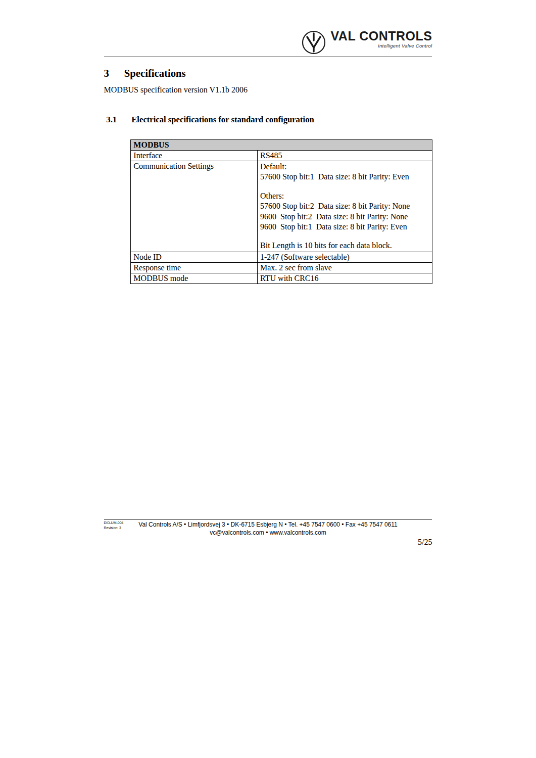VAL CONTROLS
Intelligent Valve Control
3 Specifications
MODBUS specification version V1.1b 2006
3.1 Electrical specifications for standard configuration
| MODBUS |
| --- |
| Interface | RS485 |
| Communication Settings | Default: 57600 Stop bit:1 Data size: 8 bit Parity: Even Others: 57600 Stop bit:2 Data size: 8 bit Parity: None 9600 Stop bit:2 Data size: 8 bit Parity: None 9600 Stop bit:1 Data size: 8 bit Parity: Even Bit Length is 10 bits for each data block. |
| Node ID | 1-247 (Software selectable) |
| Response time | Max. 2 sec from slave |
| MODBUS mode | RTU with CRC16 |
DID-UM-004
Revision: 3
Val Controls A/S • Limfjordsvej 3 • DK-6715 Esbjerg N • Tel. +45 7547 0600 • Fax +45 7547 0611
vc@valcontrols.com • www.valcontrols.com
5/25